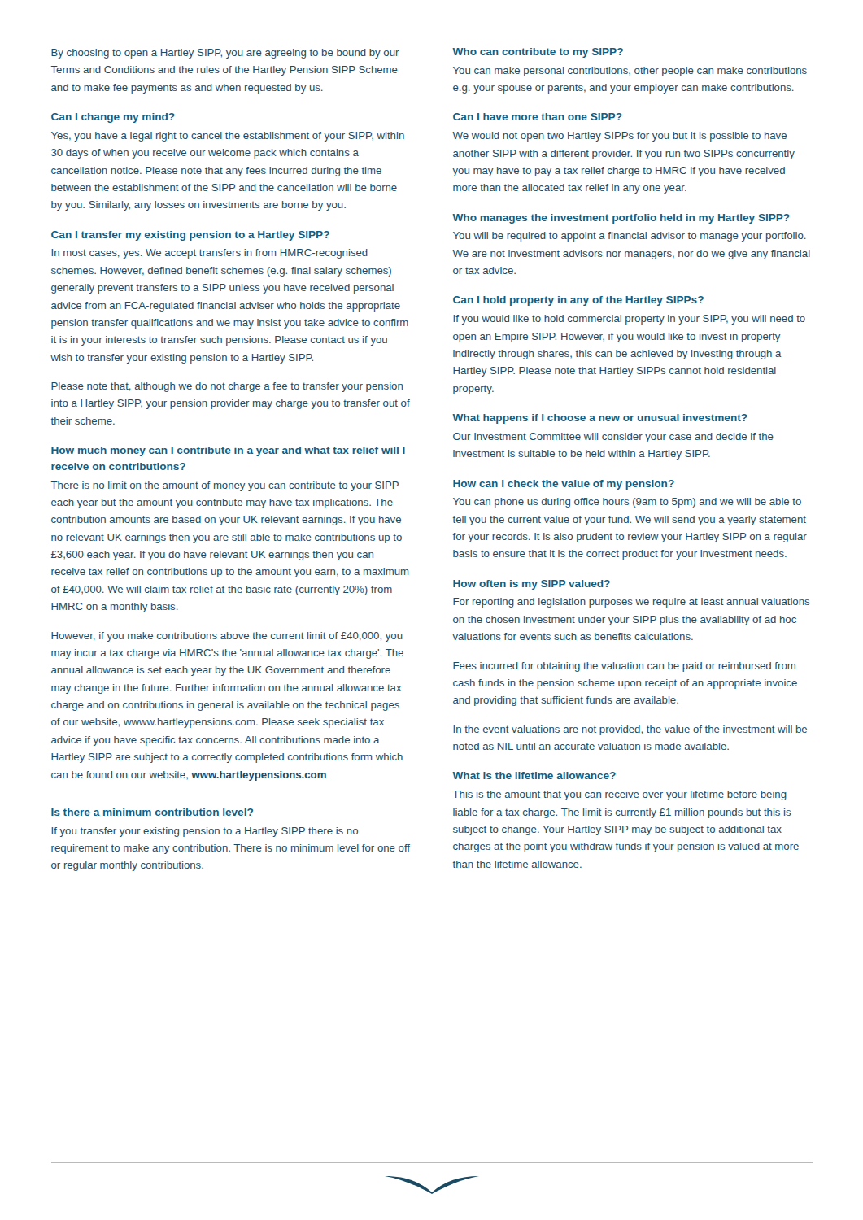By choosing to open a Hartley SIPP, you are agreeing to be bound by our Terms and Conditions and the rules of the Hartley Pension SIPP Scheme and to make fee payments as and when requested by us.
Can I change my mind?
Yes, you have a legal right to cancel the establishment of your SIPP, within 30 days of when you receive our welcome pack which contains a cancellation notice. Please note that any fees incurred during the time between the establishment of the SIPP and the cancellation will be borne by you. Similarly, any losses on investments are borne by you.
Can I transfer my existing pension to a Hartley SIPP?
In most cases, yes. We accept transfers in from HMRC-recognised schemes. However, defined benefit schemes (e.g. final salary schemes) generally prevent transfers to a SIPP unless you have received personal advice from an FCA-regulated financial adviser who holds the appropriate pension transfer qualifications and we may insist you take advice to confirm it is in your interests to transfer such pensions. Please contact us if you wish to transfer your existing pension to a Hartley SIPP.
Please note that, although we do not charge a fee to transfer your pension into a Hartley SIPP, your pension provider may charge you to transfer out of their scheme.
How much money can I contribute in a year and what tax relief will I receive on contributions?
There is no limit on the amount of money you can contribute to your SIPP each year but the amount you contribute may have tax implications. The contribution amounts are based on your UK relevant earnings. If you have no relevant UK earnings then you are still able to make contributions up to £3,600 each year. If you do have relevant UK earnings then you can receive tax relief on contributions up to the amount you earn, to a maximum of £40,000. We will claim tax relief at the basic rate (currently 20%) from HMRC on a monthly basis.
However, if you make contributions above the current limit of £40,000, you may incur a tax charge via HMRC's the 'annual allowance tax charge'. The annual allowance is set each year by the UK Government and therefore may change in the future. Further information on the annual allowance tax charge and on contributions in general is available on the technical pages of our website, wwww.hartleypensions.com. Please seek specialist tax advice if you have specific tax concerns. All contributions made into a Hartley SIPP are subject to a correctly completed contributions form which can be found on our website, www.hartleypensions.com
Is there a minimum contribution level?
If you transfer your existing pension to a Hartley SIPP there is no requirement to make any contribution. There is no minimum level for one off or regular monthly contributions.
Who can contribute to my SIPP?
You can make personal contributions, other people can make contributions e.g. your spouse or parents, and your employer can make contributions.
Can I have more than one SIPP?
We would not open two Hartley SIPPs for you but it is possible to have another SIPP with a different provider. If you run two SIPPs concurrently you may have to pay a tax relief charge to HMRC if you have received more than the allocated tax relief in any one year.
Who manages the investment portfolio held in my Hartley SIPP?
You will be required to appoint a financial advisor to manage your portfolio. We are not investment advisors nor managers, nor do we give any financial or tax advice.
Can I hold property in any of the Hartley SIPPs?
If you would like to hold commercial property in your SIPP, you will need to open an Empire SIPP. However, if you would like to invest in property indirectly through shares, this can be achieved by investing through a Hartley SIPP. Please note that Hartley SIPPs cannot hold residential property.
What happens if I choose a new or unusual investment?
Our Investment Committee will consider your case and decide if the investment is suitable to be held within a Hartley SIPP.
How can I check the value of my pension?
You can phone us during office hours (9am to 5pm) and we will be able to tell you the current value of your fund. We will send you a yearly statement for your records. It is also prudent to review your Hartley SIPP on a regular basis to ensure that it is the correct product for your investment needs.
How often is my SIPP valued?
For reporting and legislation purposes we require at least annual valuations on the chosen investment under your SIPP plus the availability of ad hoc valuations for events such as benefits calculations.
Fees incurred for obtaining the valuation can be paid or reimbursed from cash funds in the pension scheme upon receipt of an appropriate invoice and providing that sufficient funds are available.
In the event valuations are not provided, the value of the investment will be noted as NIL until an accurate valuation is made available.
What is the lifetime allowance?
This is the amount that you can receive over your lifetime before being liable for a tax charge. The limit is currently £1 million pounds but this is subject to change. Your Hartley SIPP may be subject to additional tax charges at the point you withdraw funds if your pension is valued at more than the lifetime allowance.